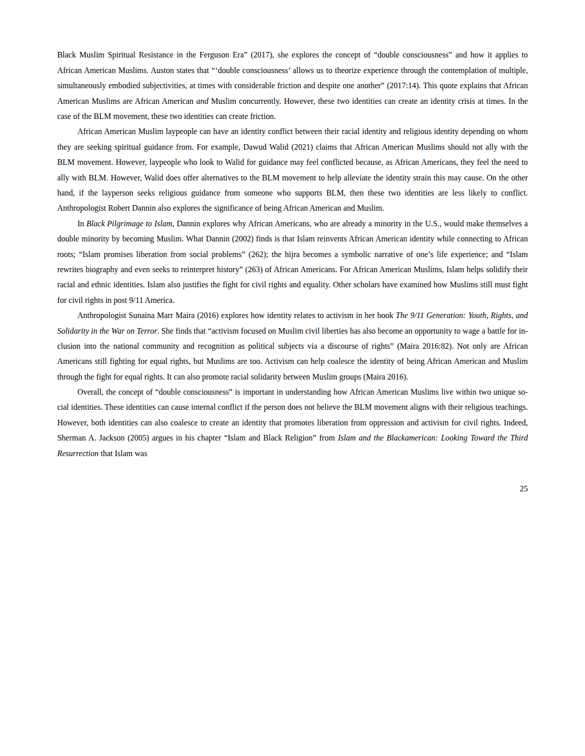Black Muslim Spiritual Resistance in the Ferguson Era” (2017), she explores the concept of “double consciousness” and how it applies to African American Muslims. Auston states that “‘double consciousness’ allows us to theorize experience through the contemplation of multiple, simultaneously embodied subjectivities, at times with considerable friction and despite one another” (2017:14). This quote explains that African American Muslims are African American and Muslim concurrently. However, these two identities can create an identity crisis at times. In the case of the BLM movement, these two identities can create friction.
African American Muslim laypeople can have an identity conflict between their racial identity and religious identity depending on whom they are seeking spiritual guidance from. For example, Dawud Walid (2021) claims that African American Muslims should not ally with the BLM movement. However, laypeople who look to Walid for guidance may feel conflicted because, as African Americans, they feel the need to ally with BLM. However, Walid does offer alternatives to the BLM movement to help alleviate the identity strain this may cause. On the other hand, if the layperson seeks religious guidance from someone who supports BLM, then these two identities are less likely to conflict. Anthropologist Robert Dannin also explores the significance of being African American and Muslim.
In Black Pilgrimage to Islam, Dannin explores why African Americans, who are already a minority in the U.S., would make themselves a double minority by becoming Muslim. What Dannin (2002) finds is that Islam reinvents African American identity while connecting to African roots; “Islam promises liberation from social problems” (262); the hijra becomes a symbolic narrative of one’s life experience; and “Islam rewrites biography and even seeks to reinterpret history” (263) of African Americans. For African American Muslims, Islam helps solidify their racial and ethnic identities. Islam also justifies the fight for civil rights and equality. Other scholars have examined how Muslims still must fight for civil rights in post 9/11 America.
Anthropologist Sunaina Marr Maira (2016) explores how identity relates to activism in her book The 9/11 Generation: Youth, Rights, and Solidarity in the War on Terror. She finds that “activism focused on Muslim civil liberties has also become an opportunity to wage a battle for inclusion into the national community and recognition as political subjects via a discourse of rights” (Maira 2016:82). Not only are African Americans still fighting for equal rights, but Muslims are too. Activism can help coalesce the identity of being African American and Muslim through the fight for equal rights. It can also promote racial solidarity between Muslim groups (Maira 2016).
Overall, the concept of “double consciousness” is important in understanding how African American Muslims live within two unique social identities. These identities can cause internal conflict if the person does not believe the BLM movement aligns with their religious teachings. However, both identities can also coalesce to create an identity that promotes liberation from oppression and activism for civil rights. Indeed, Sherman A. Jackson (2005) argues in his chapter “Islam and Black Religion” from Islam and the Blackamerican: Looking Toward the Third Resurrection that Islam was
25